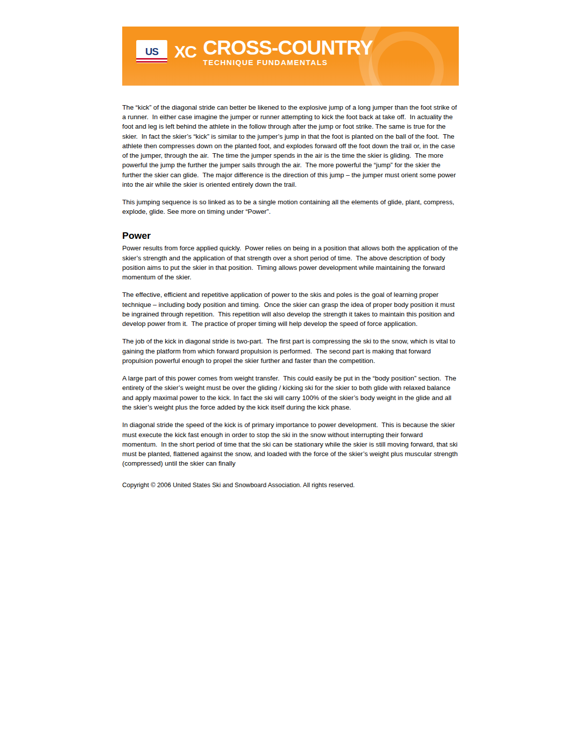US
XC
CROSS-COUNTRY TECHNIQUE FUNDAMENTALS
The “kick” of the diagonal stride can better be likened to the explosive jump of a long jumper than the foot strike of a runner. In either case imagine the jumper or runner attempting to kick the foot back at take off. In actuality the foot and leg is left behind the athlete in the follow through after the jump or foot strike. The same is true for the skier. In fact the skier’s “kick” is similar to the jumper’s jump in that the foot is planted on the ball of the foot. The athlete then compresses down on the planted foot, and explodes forward off the foot down the trail or, in the case of the jumper, through the air. The time the jumper spends in the air is the time the skier is gliding. The more powerful the jump the further the jumper sails through the air. The more powerful the “jump” for the skier the further the skier can glide. The major difference is the direction of this jump – the jumper must orient some power into the air while the skier is oriented entirely down the trail.
This jumping sequence is so linked as to be a single motion containing all the elements of glide, plant, compress, explode, glide. See more on timing under “Power”.
Power
Power results from force applied quickly. Power relies on being in a position that allows both the application of the skier’s strength and the application of that strength over a short period of time. The above description of body position aims to put the skier in that position. Timing allows power development while maintaining the forward momentum of the skier.
The effective, efficient and repetitive application of power to the skis and poles is the goal of learning proper technique – including body position and timing. Once the skier can grasp the idea of proper body position it must be ingrained through repetition. This repetition will also develop the strength it takes to maintain this position and develop power from it. The practice of proper timing will help develop the speed of force application.
The job of the kick in diagonal stride is two-part. The first part is compressing the ski to the snow, which is vital to gaining the platform from which forward propulsion is performed. The second part is making that forward propulsion powerful enough to propel the skier further and faster than the competition.
A large part of this power comes from weight transfer. This could easily be put in the “body position” section. The entirety of the skier’s weight must be over the gliding / kicking ski for the skier to both glide with relaxed balance and apply maximal power to the kick. In fact the ski will carry 100% of the skier’s body weight in the glide and all the skier’s weight plus the force added by the kick itself during the kick phase.
In diagonal stride the speed of the kick is of primary importance to power development. This is because the skier must execute the kick fast enough in order to stop the ski in the snow without interrupting their forward momentum. In the short period of time that the ski can be stationary while the skier is still moving forward, that ski must be planted, flattened against the snow, and loaded with the force of the skier’s weight plus muscular strength (compressed) until the skier can finally
Copyright © 2006 United States Ski and Snowboard Association. All rights reserved.